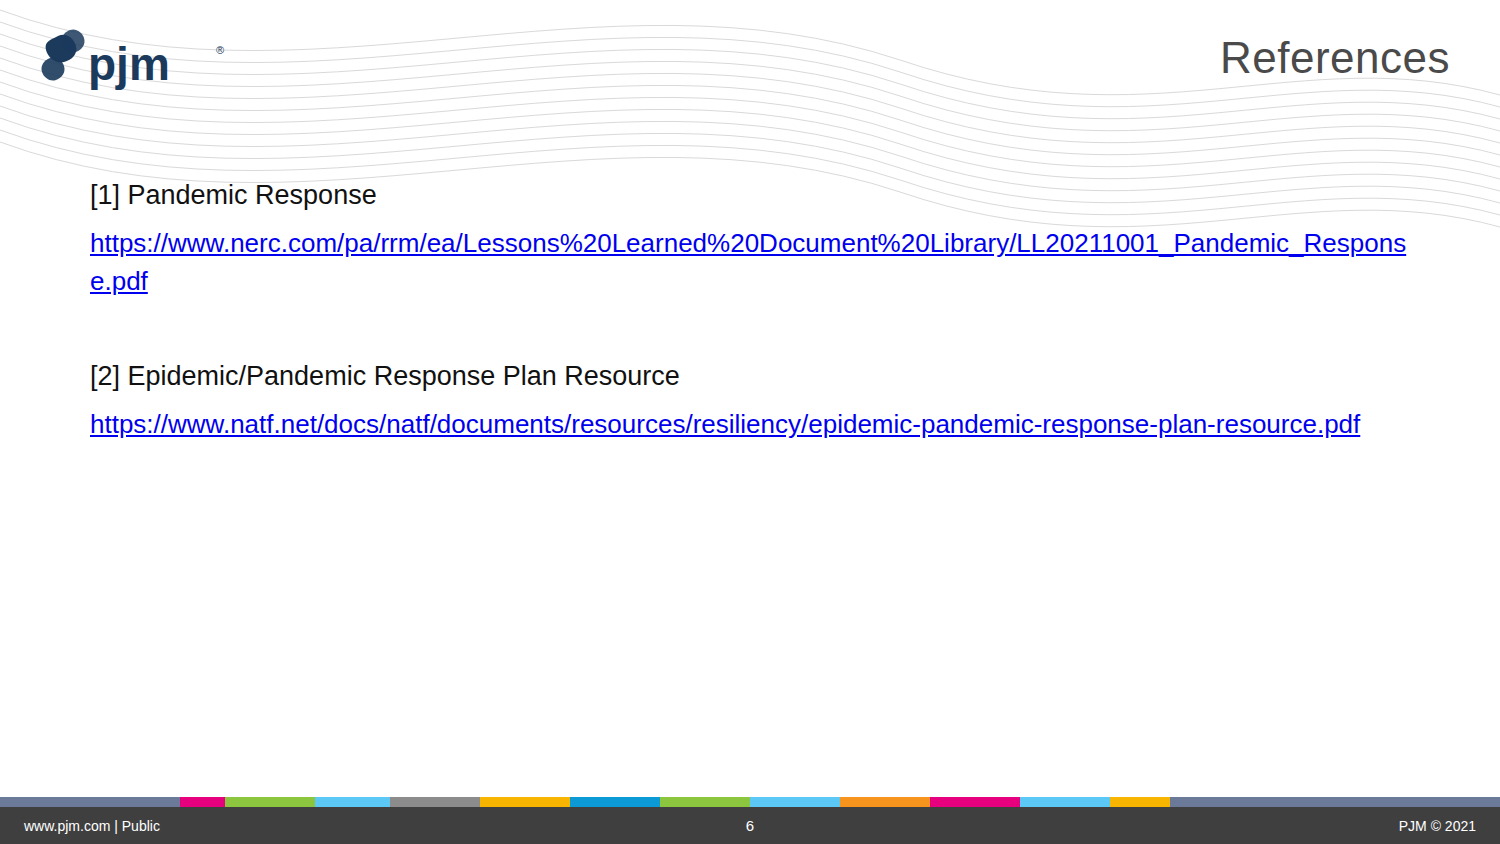pjm ®
References
[1] Pandemic Response
https://www.nerc.com/pa/rrm/ea/Lessons%20Learned%20Document%20Library/LL20211001_Pandemic_Response.pdf
[2] Epidemic/Pandemic Response Plan Resource
https://www.natf.net/docs/natf/documents/resources/resiliency/epidemic-pandemic-response-plan-resource.pdf
www.pjm.com | Public
6
PJM © 2021